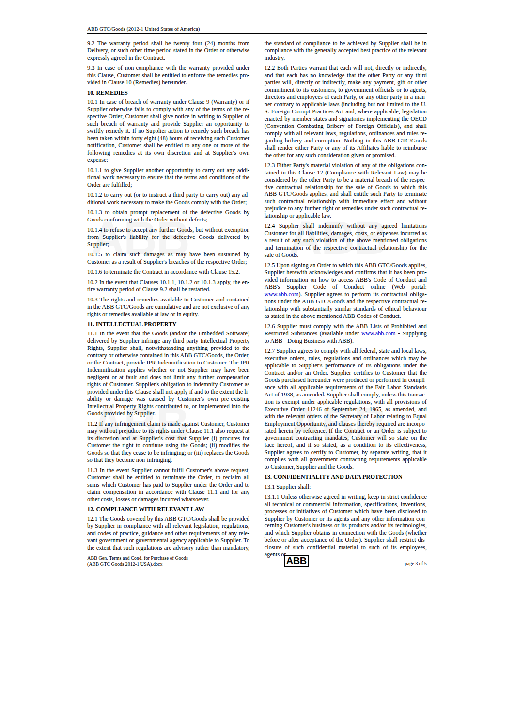ABB ABB ABB ABB
ABB GTC/Goods (2012-1 United States of America)
9.2 The warranty period shall be twenty four (24) months from Delivery, or such other time period stated in the Order or otherwise expressly agreed in the Contract.
9.3 In case of non-compliance with the warranty provided under this Clause, Customer shall be entitled to enforce the remedies provided in Clause 10 (Remedies) hereunder.
10. Remedies
10.1 In case of breach of warranty under Clause 9 (Warranty) or if Supplier otherwise fails to comply with any of the terms of the respective Order, Customer shall give notice in writing to Supplier of such breach of warranty and provide Supplier an opportunity to swiftly remedy it. If no Supplier action to remedy such breach has been taken within forty eight (48) hours of receiving such Customer notification, Customer shall be entitled to any one or more of the following remedies at its own discretion and at Supplier's own expense:
10.1.1 to give Supplier another opportunity to carry out any additional work necessary to ensure that the terms and conditions of the Order are fulfilled;
10.1.2 to carry out (or to instruct a third party to carry out) any additional work necessary to make the Goods comply with the Order;
10.1.3 to obtain prompt replacement of the defective Goods by Goods conforming with the Order without defects;
10.1.4 to refuse to accept any further Goods, but without exemption from Supplier's liability for the defective Goods delivered by Supplier;
10.1.5 to claim such damages as may have been sustained by Customer as a result of Supplier's breaches of the respective Order;
10.1.6 to terminate the Contract in accordance with Clause 15.2.
10.2 In the event that Clauses 10.1.1, 10.1.2 or 10.1.3 apply, the entire warranty period of Clause 9.2 shall be restarted.
10.3 The rights and remedies available to Customer and contained in the ABB GTC/Goods are cumulative and are not exclusive of any rights or remedies available at law or in equity.
11. Intellectual Property
11.1 In the event that the Goods (and/or the Embedded Software) delivered by Supplier infringe any third party Intellectual Property Rights, Supplier shall, notwithstanding anything provided to the contrary or otherwise contained in this ABB GTC/Goods, the Order, or the Contract, provide IPR Indemnification to Customer. The IPR Indemnification applies whether or not Supplier may have been negligent or at fault and does not limit any further compensation rights of Customer. Supplier's obligation to indemnify Customer as provided under this Clause shall not apply if and to the extent the liability or damage was caused by Customer's own pre-existing Intellectual Property Rights contributed to, or implemented into the Goods provided by Supplier.
11.2 If any infringement claim is made against Customer, Customer may without prejudice to its rights under Clause 11.1 also request at its discretion and at Supplier's cost that Supplier (i) procures for Customer the right to continue using the Goods; (ii) modifies the Goods so that they cease to be infringing; or (iii) replaces the Goods so that they become non-infringing.
11.3 In the event Supplier cannot fulfil Customer's above request, Customer shall be entitled to terminate the Order, to reclaim all sums which Customer has paid to Supplier under the Order and to claim compensation in accordance with Clause 11.1 and for any other costs, losses or damages incurred whatsoever.
12. Compliance with Relevant Law
12.1 The Goods covered by this ABB GTC/Goods shall be provided by Supplier in compliance with all relevant legislation, regulations, and codes of practice, guidance and other requirements of any relevant government or governmental agency applicable to Supplier. To the extent that such regulations are advisory rather than mandatory, the standard of compliance to be achieved by Supplier shall be in compliance with the generally accepted best practice of the relevant industry.
12.2 Both Parties warrant that each will not, directly or indirectly, and that each has no knowledge that the other Party or any third parties will, directly or indirectly, make any payment, gift or other commitment to its customers, to government officials or to agents, directors and employees of each Party, or any other party in a manner contrary to applicable laws (including but not limited to the U. S. Foreign Corrupt Practices Act and, where applicable, legislation enacted by member states and signatories implementing the OECD (Convention Combating Bribery of Foreign Officials), and shall comply with all relevant laws, regulations, ordinances and rules regarding bribery and corruption. Nothing in this ABB GTC/Goods shall render either Party or any of its Affiliates liable to reimburse the other for any such consideration given or promised.
12.3 Either Party's material violation of any of the obligations contained in this Clause 12 (Compliance with Relevant Law) may be considered by the other Party to be a material breach of the respective contractual relationship for the sale of Goods to which this ABB GTC/Goods applies, and shall entitle such Party to terminate such contractual relationship with immediate effect and without prejudice to any further right or remedies under such contractual relationship or applicable law.
12.4 Supplier shall indemnify without any agreed limitations Customer for all liabilities, damages, costs, or expenses incurred as a result of any such violation of the above mentioned obligations and termination of the respective contractual relationship for the sale of Goods.
12.5 Upon signing an Order to which this ABB GTC/Goods applies, Supplier herewith acknowledges and confirms that it has been provided information on how to access ABB's Code of Conduct and ABB's Supplier Code of Conduct online (Web portal: www.abb.com). Supplier agrees to perform its contractual obligations under the ABB GTC/Goods and the respective contractual relationship with substantially similar standards of ethical behaviour as stated in the above mentioned ABB Codes of Conduct.
12.6 Supplier must comply with the ABB Lists of Prohibited and Restricted Substances (available under www.abb.com - Supplying to ABB - Doing Business with ABB).
12.7 Supplier agrees to comply with all federal, state and local laws, executive orders, rules, regulations and ordinances which may be applicable to Supplier's performance of its obligations under the Contract and/or an Order. Supplier certifies to Customer that the Goods purchased hereunder were produced or performed in compliance with all applicable requirements of the Fair Labor Standards Act of 1938, as amended. Supplier shall comply, unless this transaction is exempt under applicable regulations, with all provisions of Executive Order 11246 of September 24, 1965, as amended, and with the relevant orders of the Secretary of Labor relating to Equal Employment Opportunity, and clauses thereby required are incorporated herein by reference. If the Contract or an Order is subject to government contracting mandates, Customer will so state on the face hereof, and if so stated, as a condition to its effectiveness, Supplier agrees to certify to Customer, by separate writing, that it complies with all government contracting requirements applicable to Customer, Supplier and the Goods.
13. Confidentiality and Data Protection
13.1 Supplier shall:
13.1.1 Unless otherwise agreed in writing, keep in strict confidence all technical or commercial information, specifications, inventions, processes or initiatives of Customer which have been disclosed to Supplier by Customer or its agents and any other information concerning Customer's business or its products and/or its technologies, and which Supplier obtains in connection with the Goods (whether before or after acceptance of the Order). Supplier shall restrict disclosure of such confidential material to such of its employees, agents or
ABB Gen. Terms and Cond. for Purchase of Goods
(ABB GTC Goods 2012-1 USA).docx
ABB
page 3 of 5